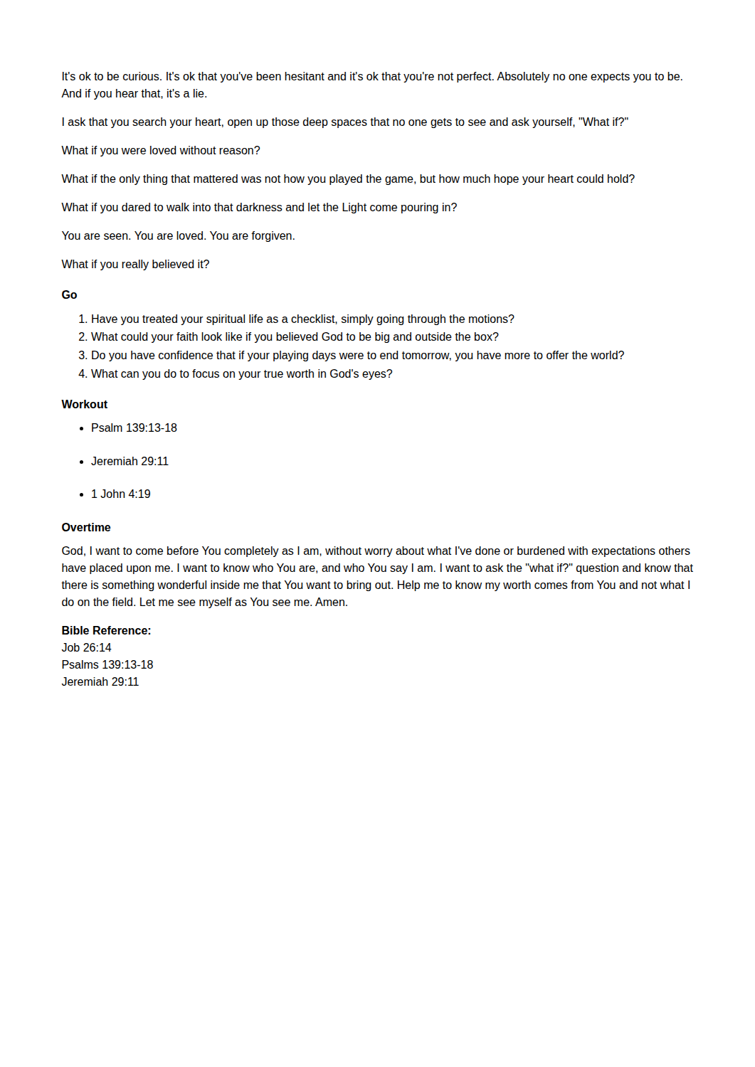It's ok to be curious. It's ok that you've been hesitant and it's ok that you're not perfect. Absolutely no one expects you to be. And if you hear that, it's a lie.
I ask that you search your heart, open up those deep spaces that no one gets to see and ask yourself, "What if?"
What if you were loved without reason?
What if the only thing that mattered was not how you played the game, but how much hope your heart could hold?
What if you dared to walk into that darkness and let the Light come pouring in?
You are seen. You are loved. You are forgiven.
What if you really believed it?
Go
Have you treated your spiritual life as a checklist, simply going through the motions?
What could your faith look like if you believed God to be big and outside the box?
Do you have confidence that if your playing days were to end tomorrow, you have more to offer the world?
What can you do to focus on your true worth in God's eyes?
Workout
Psalm 139:13-18
Jeremiah 29:11
1 John 4:19
Overtime
God, I want to come before You completely as I am, without worry about what I've done or burdened with expectations others have placed upon me. I want to know who You are, and who You say I am. I want to ask the "what if?" question and know that there is something wonderful inside me that You want to bring out. Help me to know my worth comes from You and not what I do on the field. Let me see myself as You see me. Amen.
Bible Reference:
Job 26:14
Psalms 139:13-18
Jeremiah 29:11